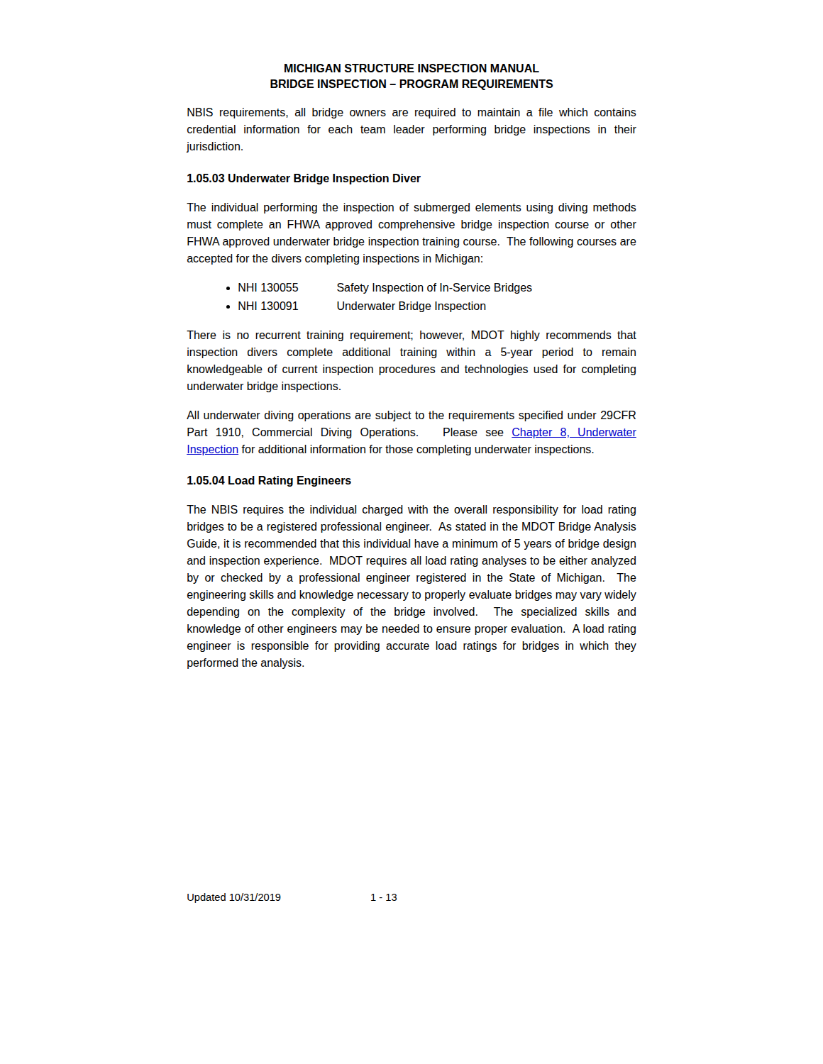MICHIGAN STRUCTURE INSPECTION MANUAL
BRIDGE INSPECTION – PROGRAM REQUIREMENTS
NBIS requirements, all bridge owners are required to maintain a file which contains credential information for each team leader performing bridge inspections in their jurisdiction.
1.05.03 Underwater Bridge Inspection Diver
The individual performing the inspection of submerged elements using diving methods must complete an FHWA approved comprehensive bridge inspection course or other FHWA approved underwater bridge inspection training course. The following courses are accepted for the divers completing inspections in Michigan:
NHI 130055 Safety Inspection of In-Service Bridges
NHI 130091 Underwater Bridge Inspection
There is no recurrent training requirement; however, MDOT highly recommends that inspection divers complete additional training within a 5-year period to remain knowledgeable of current inspection procedures and technologies used for completing underwater bridge inspections.
All underwater diving operations are subject to the requirements specified under 29CFR Part 1910, Commercial Diving Operations. Please see Chapter 8, Underwater Inspection for additional information for those completing underwater inspections.
1.05.04 Load Rating Engineers
The NBIS requires the individual charged with the overall responsibility for load rating bridges to be a registered professional engineer. As stated in the MDOT Bridge Analysis Guide, it is recommended that this individual have a minimum of 5 years of bridge design and inspection experience. MDOT requires all load rating analyses to be either analyzed by or checked by a professional engineer registered in the State of Michigan. The engineering skills and knowledge necessary to properly evaluate bridges may vary widely depending on the complexity of the bridge involved. The specialized skills and knowledge of other engineers may be needed to ensure proper evaluation. A load rating engineer is responsible for providing accurate load ratings for bridges in which they performed the analysis.
Updated 10/31/2019 1 - 13